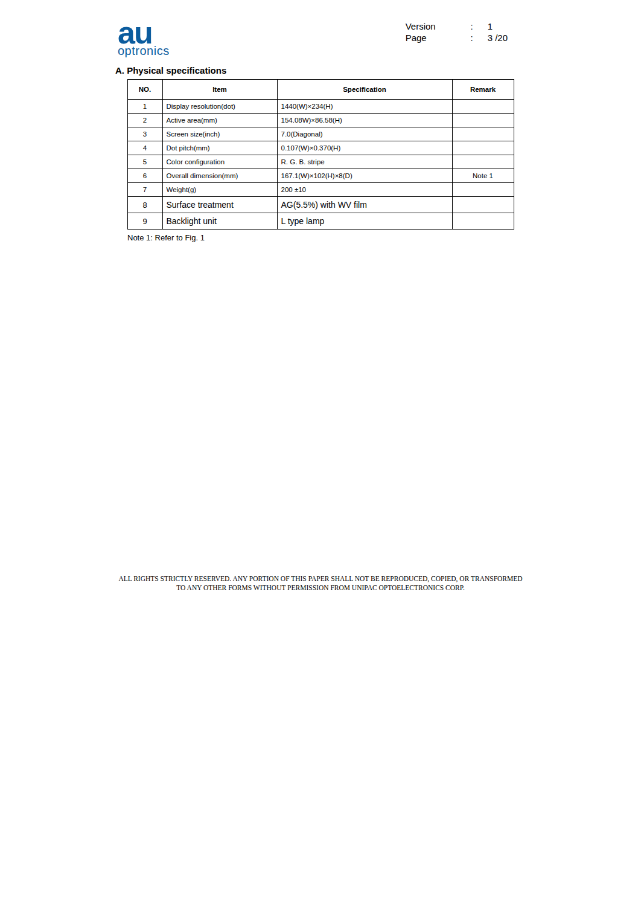au optronics
| Version | : | 1 |
| Page | : | 3 /20 |
A. Physical specifications
| NO. | Item | Specification | Remark |
| --- | --- | --- | --- |
| 1 | Display resolution(dot) | 1440(W)×234(H) | |
| 2 | Active area(mm) | 154.08W)×86.58(H) | |
| 3 | Screen size(inch) | 7.0(Diagonal) | |
| 4 | Dot pitch(mm) | 0.107(W)×0.370(H) | |
| 5 | Color configuration | R. G. B. stripe | |
| 6 | Overall dimension(mm) | 167.1(W)×102(H)×8(D) | Note 1 |
| 7 | Weight(g) | 200 ±10 | |
| 8 | Surface treatment | AG(5.5%) with WV film | |
| 9 | Backlight unit | L type lamp | |
Note 1: Refer to Fig. 1
ALL RIGHTS STRICTLY RESERVED. ANY PORTION OF THIS PAPER SHALL NOT BE REPRODUCED, COPIED, OR TRANSFORMED TO ANY OTHER FORMS WITHOUT PERMISSION FROM UNIPAC OPTOELECTRONICS CORP.